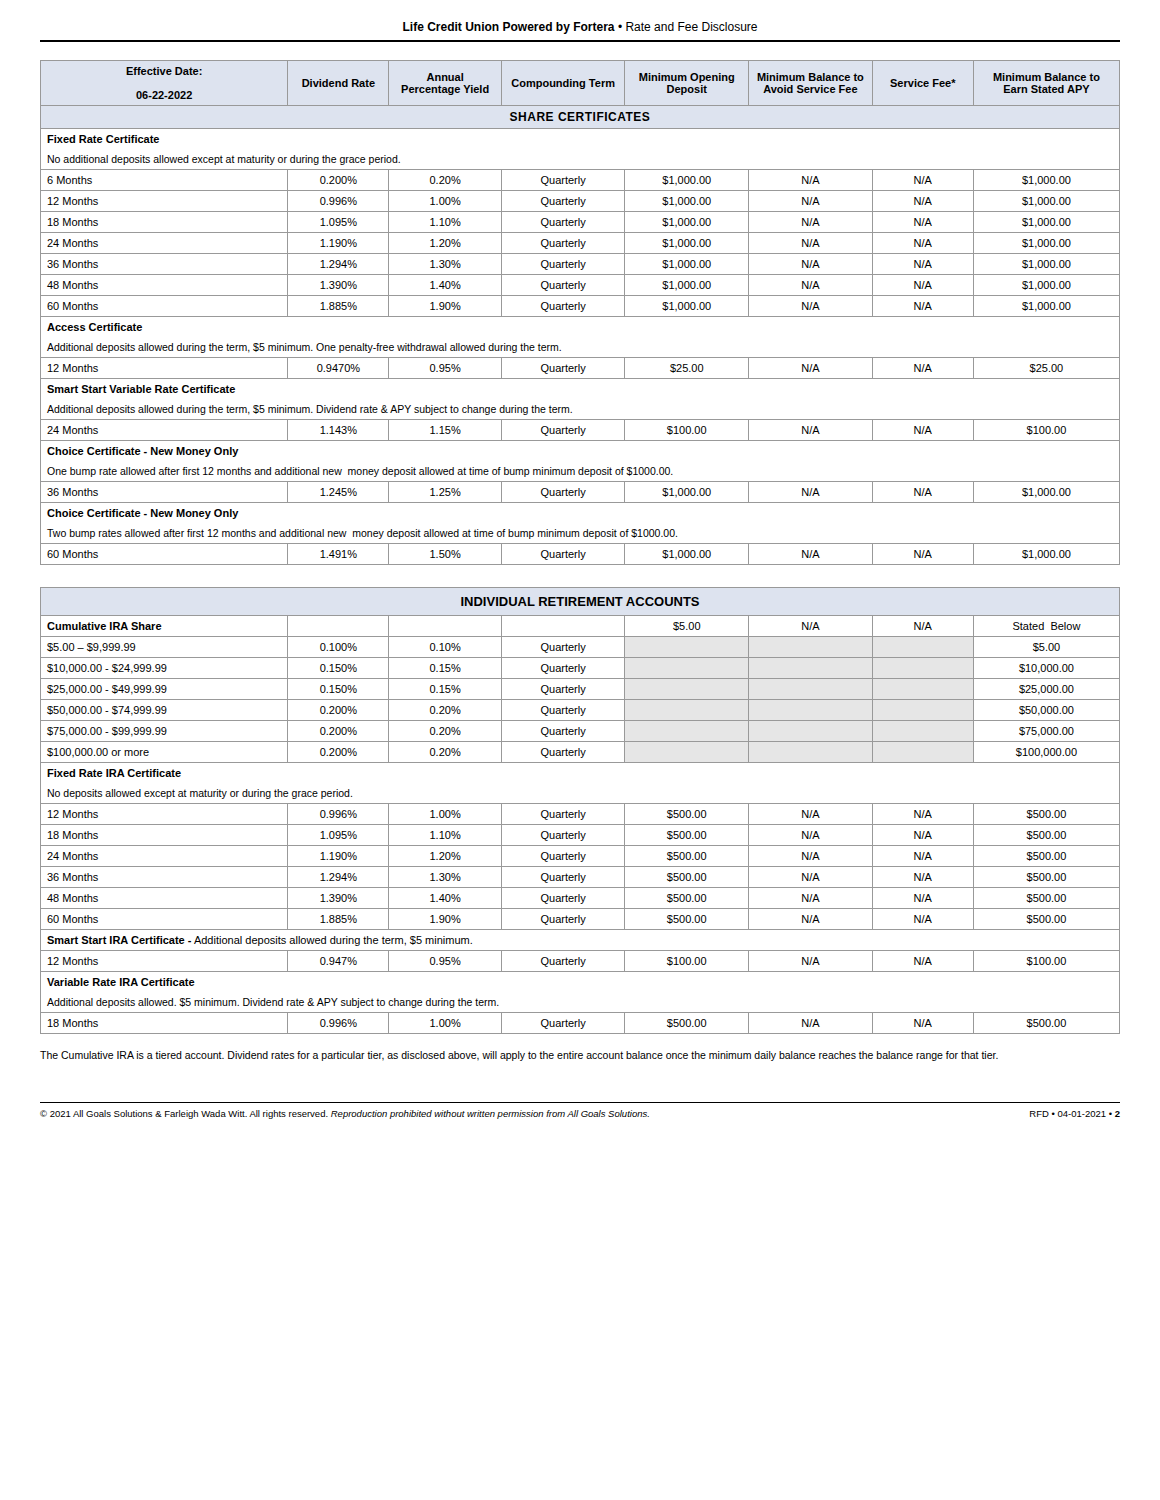Life Credit Union Powered by Fortera • Rate and Fee Disclosure
| Effective Date: 06-22-2022 | Dividend Rate | Annual Percentage Yield | Compounding Term | Minimum Opening Deposit | Minimum Balance to Avoid Service Fee | Service Fee* | Minimum Balance to Earn Stated APY |
| --- | --- | --- | --- | --- | --- | --- | --- |
| SHARE CERTIFICATES |
| Fixed Rate Certificate |
| No additional deposits allowed except at maturity or during the grace period. |
| 6 Months | 0.200% | 0.20% | Quarterly | $1,000.00 | N/A | N/A | $1,000.00 |
| 12 Months | 0.996% | 1.00% | Quarterly | $1,000.00 | N/A | N/A | $1,000.00 |
| 18 Months | 1.095% | 1.10% | Quarterly | $1,000.00 | N/A | N/A | $1,000.00 |
| 24 Months | 1.190% | 1.20% | Quarterly | $1,000.00 | N/A | N/A | $1,000.00 |
| 36 Months | 1.294% | 1.30% | Quarterly | $1,000.00 | N/A | N/A | $1,000.00 |
| 48 Months | 1.390% | 1.40% | Quarterly | $1,000.00 | N/A | N/A | $1,000.00 |
| 60 Months | 1.885% | 1.90% | Quarterly | $1,000.00 | N/A | N/A | $1,000.00 |
| Access Certificate |
| Additional deposits allowed during the term, $5 minimum. One penalty-free withdrawal allowed during the term. |
| 12 Months | 0.9470% | 0.95% | Quarterly | $25.00 | N/A | N/A | $25.00 |
| Smart Start Variable Rate Certificate |
| Additional deposits allowed during the term, $5 minimum. Dividend rate & APY subject to change during the term. |
| 24 Months | 1.143% | 1.15% | Quarterly | $100.00 | N/A | N/A | $100.00 |
| Choice Certificate - New Money Only |
| One bump rate allowed after first 12 months and additional new money deposit allowed at time of bump minimum deposit of $1000.00. |
| 36 Months | 1.245% | 1.25% | Quarterly | $1,000.00 | N/A | N/A | $1,000.00 |
| Choice Certificate - New Money Only |
| Two bump rates allowed after first 12 months and additional new money deposit allowed at time of bump minimum deposit of $1000.00. |
| 60 Months | 1.491% | 1.50% | Quarterly | $1,000.00 | N/A | N/A | $1,000.00 |
| INDIVIDUAL RETIREMENT ACCOUNTS |
| Cumulative IRA Share | | | | $5.00 | N/A | N/A | Stated Below |
| $5.00 – $9,999.99 | 0.100% | 0.10% | Quarterly | | | | $5.00 |
| $10,000.00 - $24,999.99 | 0.150% | 0.15% | Quarterly | | | | $10,000.00 |
| $25,000.00 - $49,999.99 | 0.150% | 0.15% | Quarterly | | | | $25,000.00 |
| $50,000.00 - $74,999.99 | 0.200% | 0.20% | Quarterly | | | | $50,000.00 |
| $75,000.00 - $99,999.99 | 0.200% | 0.20% | Quarterly | | | | $75,000.00 |
| $100,000.00 or more | 0.200% | 0.20% | Quarterly | | | | $100,000.00 |
| Fixed Rate IRA Certificate |
| No deposits allowed except at maturity or during the grace period. |
| 12 Months | 0.996% | 1.00% | Quarterly | $500.00 | N/A | N/A | $500.00 |
| 18 Months | 1.095% | 1.10% | Quarterly | $500.00 | N/A | N/A | $500.00 |
| 24 Months | 1.190% | 1.20% | Quarterly | $500.00 | N/A | N/A | $500.00 |
| 36 Months | 1.294% | 1.30% | Quarterly | $500.00 | N/A | N/A | $500.00 |
| 48 Months | 1.390% | 1.40% | Quarterly | $500.00 | N/A | N/A | $500.00 |
| 60 Months | 1.885% | 1.90% | Quarterly | $500.00 | N/A | N/A | $500.00 |
| Smart Start IRA Certificate - Additional deposits allowed during the term, $5 minimum. |
| 12 Months | 0.947% | 0.95% | Quarterly | $100.00 | N/A | N/A | $100.00 |
| Variable Rate IRA Certificate |
| Additional deposits allowed. $5 minimum. Dividend rate & APY subject to change during the term. |
| 18 Months | 0.996% | 1.00% | Quarterly | $500.00 | N/A | N/A | $500.00 |
The Cumulative IRA is a tiered account. Dividend rates for a particular tier, as disclosed above, will apply to the entire account balance once the minimum daily balance reaches the balance range for that tier.
© 2021 All Goals Solutions & Farleigh Wada Witt. All rights reserved. Reproduction prohibited without written permission from All Goals Solutions. RFD • 04-01-2021 • 2